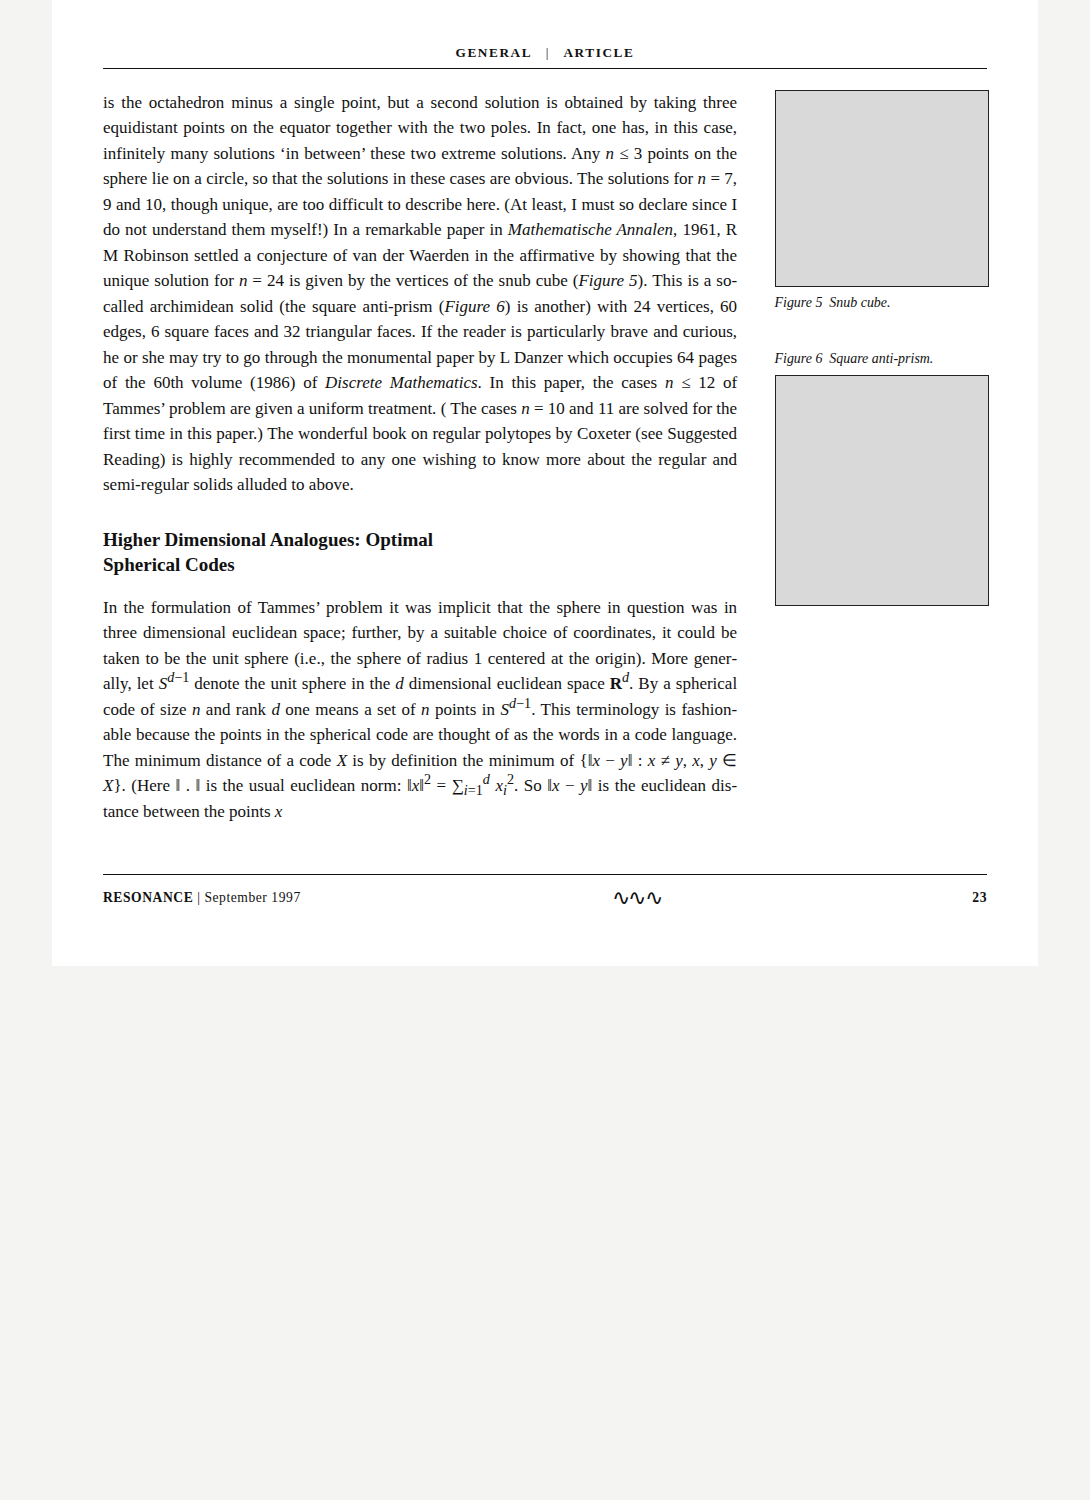GENERAL | ARTICLE
is the octahedron minus a single point, but a second solution is obtained by taking three equidistant points on the equator together with the two poles. In fact, one has, in this case, infinitely many solutions ‘in between’ these two extreme solutions. Any n ≤ 3 points on the sphere lie on a circle, so that the solutions in these cases are obvious. The solutions for n = 7, 9 and 10, though unique, are too difficult to describe here. (At least, I must so declare since I do not understand them myself!) In a remarkable paper in Mathematische Annalen, 1961, R M Robinson settled a conjecture of van der Waerden in the affirmative by showing that the unique solution for n = 24 is given by the vertices of the snub cube (Figure 5). This is a so-called archimidean solid (the square anti-prism (Figure 6) is another) with 24 vertices, 60 edges, 6 square faces and 32 triangular faces. If the reader is particularly brave and curious, he or she may try to go through the monumental paper by L Danzer which occupies 64 pages of the 60th volume (1986) of Discrete Mathematics. In this paper, the cases n ≤ 12 of Tammes’ problem are given a uniform treatment. ( The cases n = 10 and 11 are solved for the first time in this paper.) The wonderful book on regular polytopes by Coxeter (see Suggested Reading) is highly recommended to any one wishing to know more about the regular and semi-regular solids alluded to above.
Higher Dimensional Analogues: Optimal
Spherical Codes
In the formulation of Tammes’ problem it was implicit that the sphere in question was in three dimensional euclidean space; further, by a suitable choice of coordinates, it could be taken to be the unit sphere (i.e., the sphere of radius 1 centered at the origin). More generally, let Sd−1 denote the unit sphere in the d dimensional euclidean space Rd. By a spherical code of size n and rank d one means a set of n points in Sd−1. This terminology is fashionable because the points in the spherical code are thought of as the words in a code language. The minimum distance of a code X is by definition the minimum of {‖x − y‖ : x ≠ y, x, y ∈ X}. (Here ‖ . ‖ is the usual euclidean norm: ‖x‖2 = ∑i=1d xi2. So ‖x − y‖ is the euclidean distance between the points x
Figure 5 Snub cube.
Figure 6 Square anti-prism.
Resonance | September 1997
∿∿∿
23